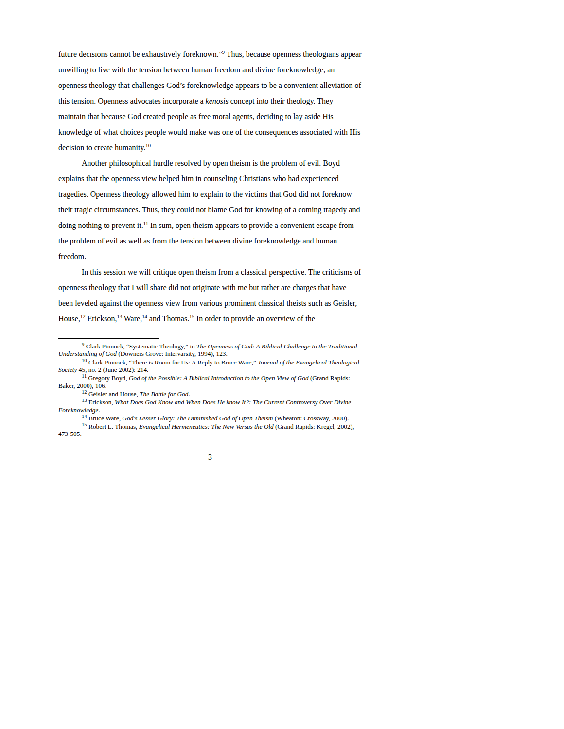future decisions cannot be exhaustively foreknown.”9 Thus, because openness theologians appear unwilling to live with the tension between human freedom and divine foreknowledge, an openness theology that challenges God’s foreknowledge appears to be a convenient alleviation of this tension. Openness advocates incorporate a kenosis concept into their theology. They maintain that because God created people as free moral agents, deciding to lay aside His knowledge of what choices people would make was one of the consequences associated with His decision to create humanity.10
Another philosophical hurdle resolved by open theism is the problem of evil. Boyd explains that the openness view helped him in counseling Christians who had experienced tragedies. Openness theology allowed him to explain to the victims that God did not foreknow their tragic circumstances. Thus, they could not blame God for knowing of a coming tragedy and doing nothing to prevent it.11 In sum, open theism appears to provide a convenient escape from the problem of evil as well as from the tension between divine foreknowledge and human freedom.
In this session we will critique open theism from a classical perspective. The criticisms of openness theology that I will share did not originate with me but rather are charges that have been leveled against the openness view from various prominent classical theists such as Geisler, House,12 Erickson,13 Ware,14 and Thomas.15 In order to provide an overview of the
9 Clark Pinnock, “Systematic Theology,” in The Openness of God: A Biblical Challenge to the Traditional Understanding of God (Downers Grove: Intervarsity, 1994), 123.
10 Clark Pinnock, “There is Room for Us: A Reply to Bruce Ware,” Journal of the Evangelical Theological Society 45, no. 2 (June 2002): 214.
11 Gregory Boyd, God of the Possible: A Biblical Introduction to the Open View of God (Grand Rapids: Baker, 2000), 106.
12 Geisler and House, The Battle for God.
13 Erickson, What Does God Know and When Does He know It?: The Current Controversy Over Divine Foreknowledge.
14 Bruce Ware, God's Lesser Glory: The Diminished God of Open Theism (Wheaton: Crossway, 2000).
15 Robert L. Thomas, Evangelical Hermeneutics: The New Versus the Old (Grand Rapids: Kregel, 2002), 473-505.
3